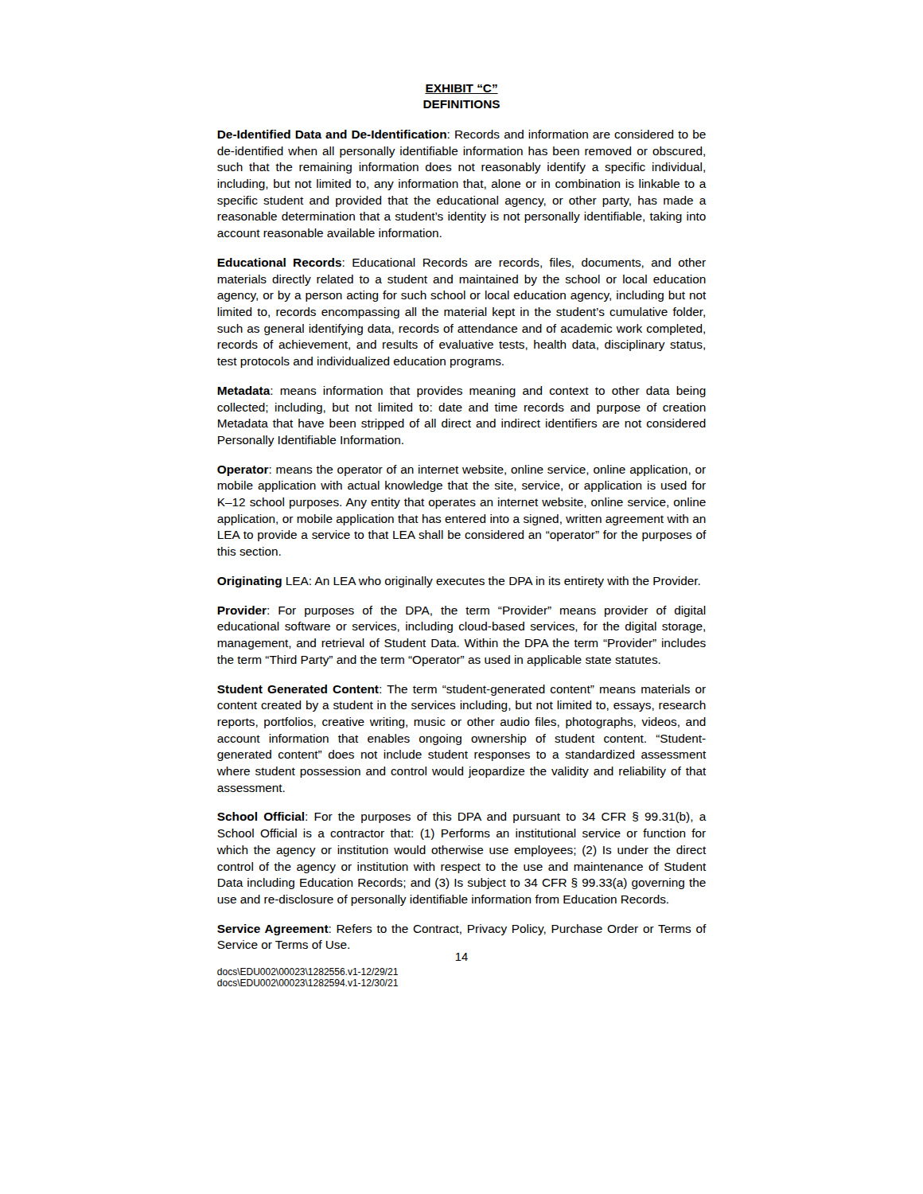EXHIBIT “C”
DEFINITIONS
De-Identified Data and De-Identification: Records and information are considered to be de-identified when all personally identifiable information has been removed or obscured, such that the remaining information does not reasonably identify a specific individual, including, but not limited to, any information that, alone or in combination is linkable to a specific student and provided that the educational agency, or other party, has made a reasonable determination that a student’s identity is not personally identifiable, taking into account reasonable available information.
Educational Records: Educational Records are records, files, documents, and other materials directly related to a student and maintained by the school or local education agency, or by a person acting for such school or local education agency, including but not limited to, records encompassing all the material kept in the student’s cumulative folder, such as general identifying data, records of attendance and of academic work completed, records of achievement, and results of evaluative tests, health data, disciplinary status, test protocols and individualized education programs.
Metadata: means information that provides meaning and context to other data being collected; including, but not limited to: date and time records and purpose of creation Metadata that have been stripped of all direct and indirect identifiers are not considered Personally Identifiable Information.
Operator: means the operator of an internet website, online service, online application, or mobile application with actual knowledge that the site, service, or application is used for K–12 school purposes. Any entity that operates an internet website, online service, online application, or mobile application that has entered into a signed, written agreement with an LEA to provide a service to that LEA shall be considered an “operator” for the purposes of this section.
Originating LEA: An LEA who originally executes the DPA in its entirety with the Provider.
Provider: For purposes of the DPA, the term “Provider” means provider of digital educational software or services, including cloud-based services, for the digital storage, management, and retrieval of Student Data. Within the DPA the term “Provider” includes the term “Third Party” and the term “Operator” as used in applicable state statutes.
Student Generated Content: The term “student-generated content” means materials or content created by a student in the services including, but not limited to, essays, research reports, portfolios, creative writing, music or other audio files, photographs, videos, and account information that enables ongoing ownership of student content. “Student-generated content” does not include student responses to a standardized assessment where student possession and control would jeopardize the validity and reliability of that assessment.
School Official: For the purposes of this DPA and pursuant to 34 CFR § 99.31(b), a School Official is a contractor that: (1) Performs an institutional service or function for which the agency or institution would otherwise use employees; (2) Is under the direct control of the agency or institution with respect to the use and maintenance of Student Data including Education Records; and (3) Is subject to 34 CFR § 99.33(a) governing the use and re-disclosure of personally identifiable information from Education Records.
Service Agreement: Refers to the Contract, Privacy Policy, Purchase Order or Terms of Service or Terms of Use.
14
docs\EDU002\00023\1282556.v1-12/29/21
docs\EDU002\00023\1282594.v1-12/30/21